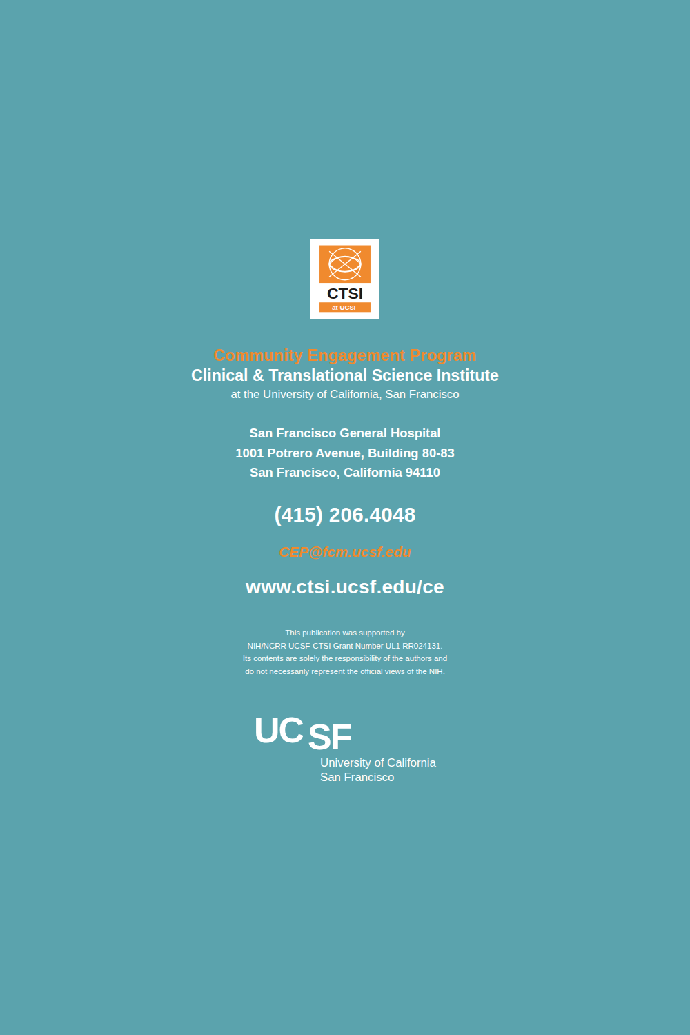CTSI at UCSF
Community Engagement Program
Clinical & Translational Science Institute
at the University of California, San Francisco
San Francisco General Hospital
1001 Potrero Avenue, Building 80-83
San Francisco, California 94110
(415) 206.4048
CEP@fcm.ucsf.edu
www.ctsi.ucsf.edu/ce
This publication was supported by
NIH/NCRR UCSF-CTSI Grant Number UL1 RR024131.
Its contents are solely the responsibility of the authors and
do not necessarily represent the official views of the NIH.
UC SF
University of California
San Francisco